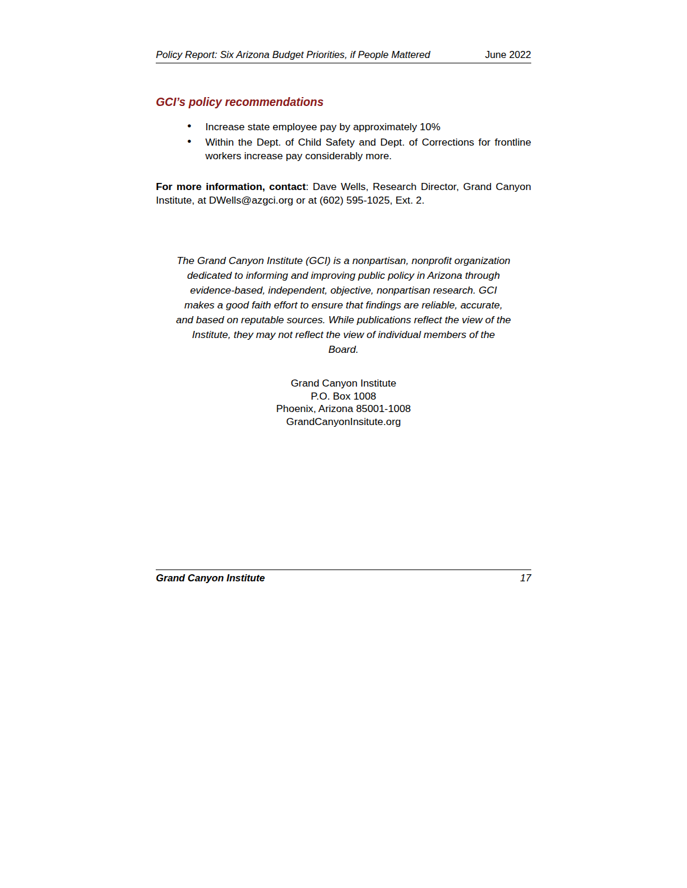Policy Report: Six Arizona Budget Priorities, if People Mattered June 2022
GCI’s policy recommendations
Increase state employee pay by approximately 10%
Within the Dept. of Child Safety and Dept. of Corrections for frontline workers increase pay considerably more.
For more information, contact: Dave Wells, Research Director, Grand Canyon Institute, at DWells@azgci.org or at (602) 595-1025, Ext. 2.
The Grand Canyon Institute (GCI) is a nonpartisan, nonprofit organization dedicated to informing and improving public policy in Arizona through evidence-based, independent, objective, nonpartisan research. GCI makes a good faith effort to ensure that findings are reliable, accurate, and based on reputable sources. While publications reflect the view of the Institute, they may not reflect the view of individual members of the Board.
Grand Canyon Institute
P.O. Box 1008
Phoenix, Arizona 85001-1008
GrandCanyonInsitute.org
Grand Canyon Institute 17